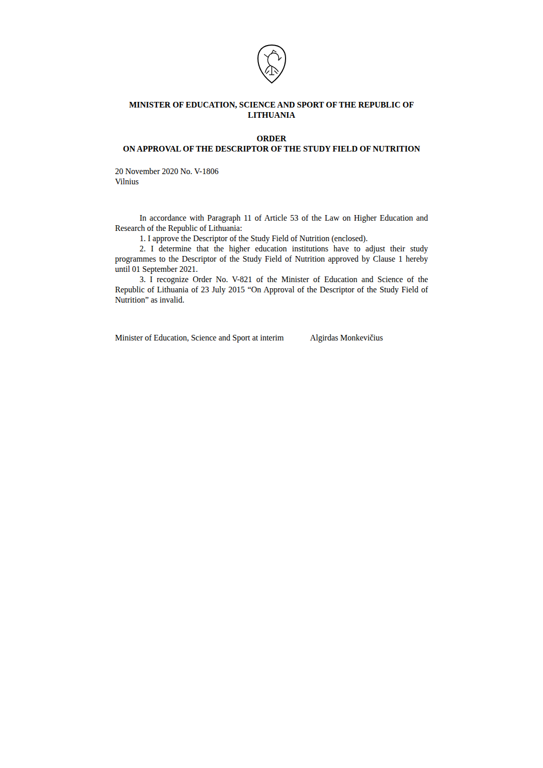MINISTER OF EDUCATION, SCIENCE AND SPORT OF THE REPUBLIC OF LITHUANIA
ORDER
ON APPROVAL OF THE DESCRIPTOR OF THE STUDY FIELD OF NUTRITION
20 November 2020 No. V-1806
Vilnius
In accordance with Paragraph 11 of Article 53 of the Law on Higher Education and Research of the Republic of Lithuania:
1. I approve the Descriptor of the Study Field of Nutrition (enclosed).
2. I determine that the higher education institutions have to adjust their study programmes to the Descriptor of the Study Field of Nutrition approved by Clause 1 hereby until 01 September 2021.
3. I recognize Order No. V-821 of the Minister of Education and Science of the Republic of Lithuania of 23 July 2015 “On Approval of the Descriptor of the Study Field of Nutrition” as invalid.
Minister of Education, Science and Sport at interim Algirdas Monkevičius